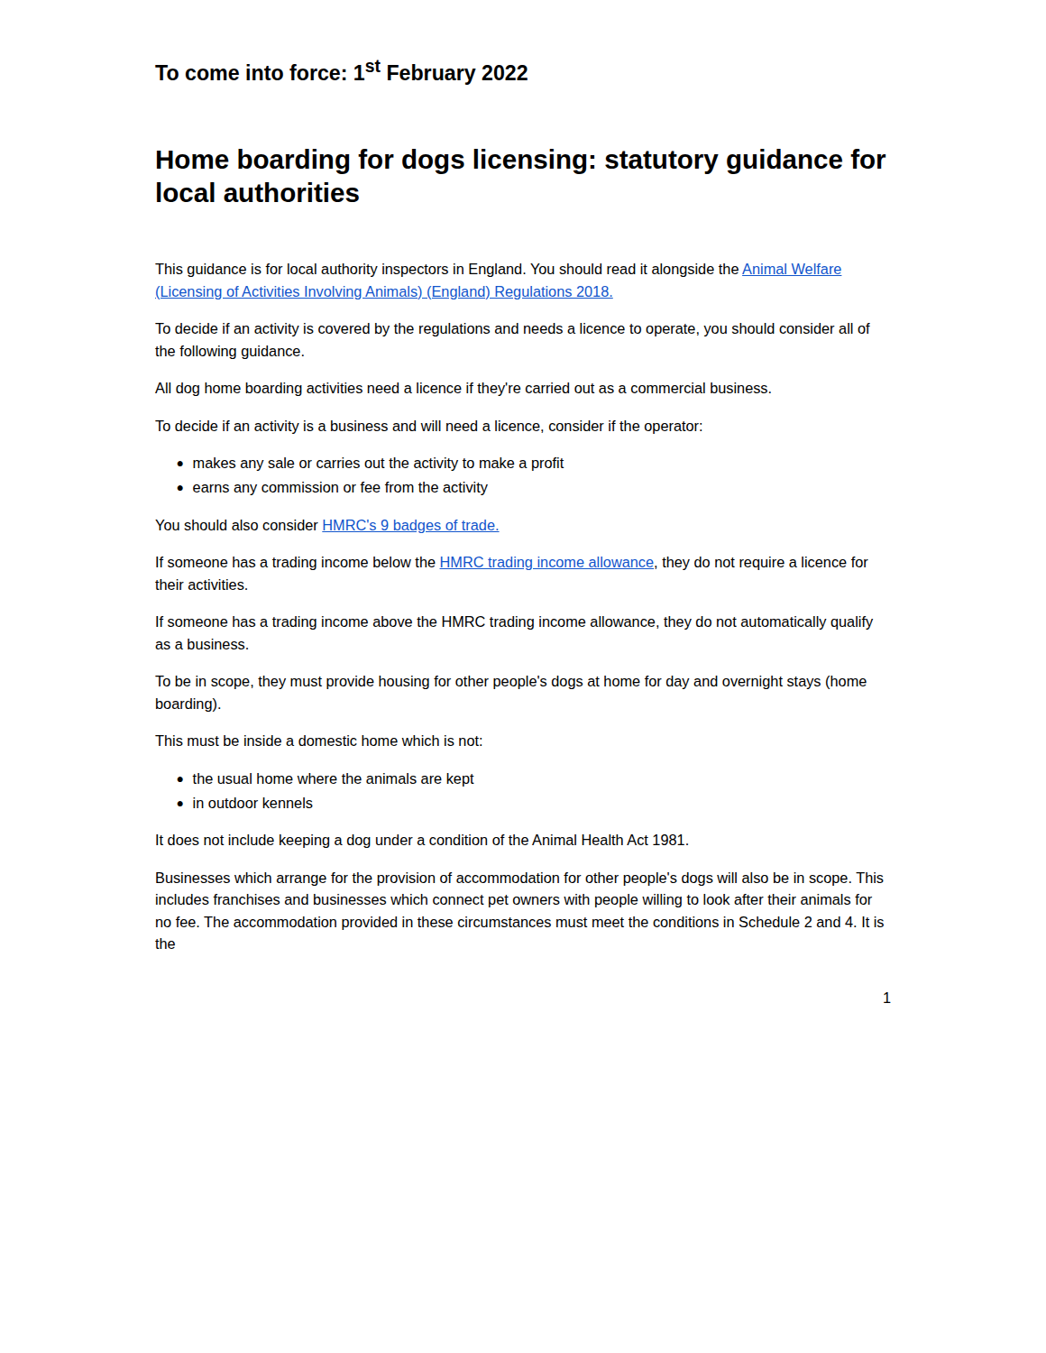To come into force: 1st February 2022
Home boarding for dogs licensing: statutory guidance for local authorities
This guidance is for local authority inspectors in England. You should read it alongside the Animal Welfare (Licensing of Activities Involving Animals) (England) Regulations 2018.
To decide if an activity is covered by the regulations and needs a licence to operate, you should consider all of the following guidance.
All dog home boarding activities need a licence if they're carried out as a commercial business.
To decide if an activity is a business and will need a licence, consider if the operator:
makes any sale or carries out the activity to make a profit
earns any commission or fee from the activity
You should also consider HMRC's 9 badges of trade.
If someone has a trading income below the HMRC trading income allowance, they do not require a licence for their activities.
If someone has a trading income above the HMRC trading income allowance, they do not automatically qualify as a business.
To be in scope, they must provide housing for other people's dogs at home for day and overnight stays (home boarding).
This must be inside a domestic home which is not:
the usual home where the animals are kept
in outdoor kennels
It does not include keeping a dog under a condition of the Animal Health Act 1981.
Businesses which arrange for the provision of accommodation for other people's dogs will also be in scope. This includes franchises and businesses which connect pet owners with people willing to look after their animals for no fee. The accommodation provided in these circumstances must meet the conditions in Schedule 2 and 4. It is the
1